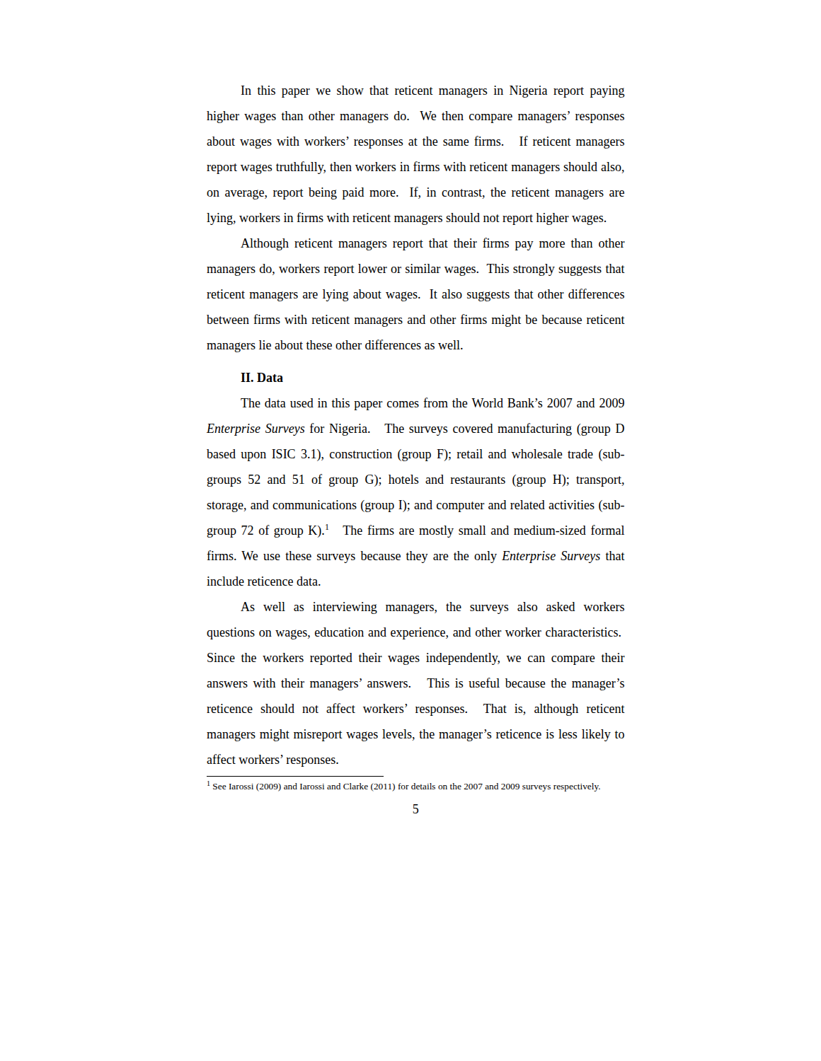In this paper we show that reticent managers in Nigeria report paying higher wages than other managers do. We then compare managers’ responses about wages with workers’ responses at the same firms. If reticent managers report wages truthfully, then workers in firms with reticent managers should also, on average, report being paid more. If, in contrast, the reticent managers are lying, workers in firms with reticent managers should not report higher wages.
Although reticent managers report that their firms pay more than other managers do, workers report lower or similar wages. This strongly suggests that reticent managers are lying about wages. It also suggests that other differences between firms with reticent managers and other firms might be because reticent managers lie about these other differences as well.
II. Data
The data used in this paper comes from the World Bank’s 2007 and 2009 Enterprise Surveys for Nigeria. The surveys covered manufacturing (group D based upon ISIC 3.1), construction (group F); retail and wholesale trade (sub-groups 52 and 51 of group G); hotels and restaurants (group H); transport, storage, and communications (group I); and computer and related activities (sub-group 72 of group K).1 The firms are mostly small and medium-sized formal firms. We use these surveys because they are the only Enterprise Surveys that include reticence data.
As well as interviewing managers, the surveys also asked workers questions on wages, education and experience, and other worker characteristics. Since the workers reported their wages independently, we can compare their answers with their managers’ answers. This is useful because the manager’s reticence should not affect workers’ responses. That is, although reticent managers might misreport wages levels, the manager’s reticence is less likely to affect workers’ responses.
1 See Iarossi (2009) and Iarossi and Clarke (2011) for details on the 2007 and 2009 surveys respectively.
5